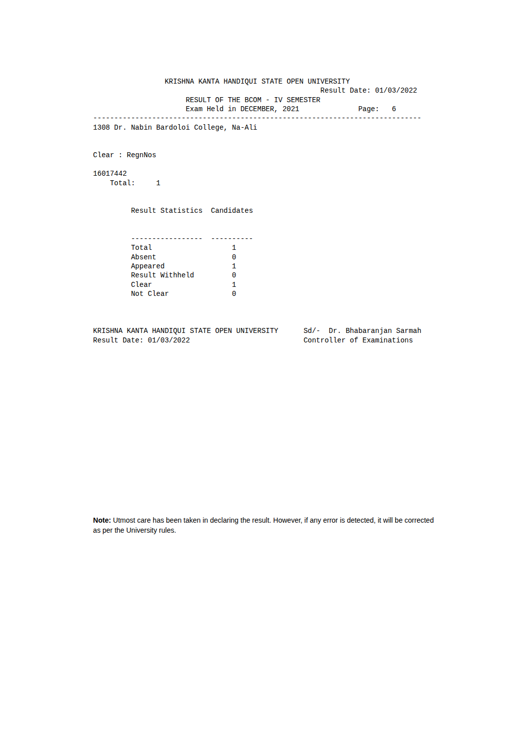KRISHNA KANTA HANDIQUI STATE OPEN UNIVERSITY
                                                      Result Date: 01/03/2022
                      RESULT OF THE BCOM - IV SEMESTER
                      Exam Held in DECEMBER, 2021              Page:   6
------------------------------------------------------------------------------
1308 Dr. Nabin Bardoloi College, Na-Ali


Clear : RegnNos

16017442
    Total:     1


         Result Statistics  Candidates


         -----------------  ----------
         Total                   1
         Absent                  0
         Appeared                1
         Result Withheld         0
         Clear                   1
         Not Clear               0



KRISHNA KANTA HANDIQUI STATE OPEN UNIVERSITY      Sd/-  Dr. Bhabaranjan Sarmah
Result Date: 01/03/2022                           Controller of Examinations
Note: Utmost care has been taken in declaring the result. However, if any error is detected, it will be corrected as per the University rules.